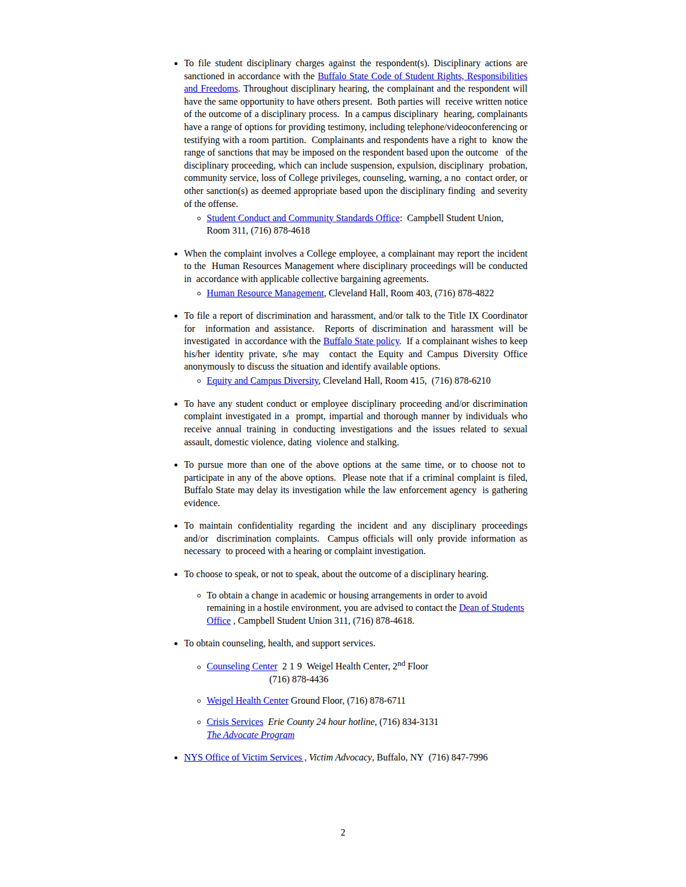To file student disciplinary charges against the respondent(s). Disciplinary actions are sanctioned in accordance with the Buffalo State Code of Student Rights, Responsibilities and Freedoms. Throughout disciplinary hearing, the complainant and the respondent will have the same opportunity to have others present. Both parties will receive written notice of the outcome of a disciplinary process. In a campus disciplinary hearing, complainants have a range of options for providing testimony, including telephone/videoconferencing or testifying with a room partition. Complainants and respondents have a right to know the range of sanctions that may be imposed on the respondent based upon the outcome of the disciplinary proceeding, which can include suspension, expulsion, disciplinary probation, community service, loss of College privileges, counseling, warning, a no contact order, or other sanction(s) as deemed appropriate based upon the disciplinary finding and severity of the offense.
Student Conduct and Community Standards Office: Campbell Student Union, Room 311, (716) 878-4618
When the complaint involves a College employee, a complainant may report the incident to the Human Resources Management where disciplinary proceedings will be conducted in accordance with applicable collective bargaining agreements.
Human Resource Management, Cleveland Hall, Room 403, (716) 878-4822
To file a report of discrimination and harassment, and/or talk to the Title IX Coordinator for information and assistance. Reports of discrimination and harassment will be investigated in accordance with the Buffalo State policy. If a complainant wishes to keep his/her identity private, s/he may contact the Equity and Campus Diversity Office anonymously to discuss the situation and identify available options.
Equity and Campus Diversity, Cleveland Hall, Room 415, (716) 878-6210
To have any student conduct or employee disciplinary proceeding and/or discrimination complaint investigated in a prompt, impartial and thorough manner by individuals who receive annual training in conducting investigations and the issues related to sexual assault, domestic violence, dating violence and stalking.
To pursue more than one of the above options at the same time, or to choose not to participate in any of the above options. Please note that if a criminal complaint is filed, Buffalo State may delay its investigation while the law enforcement agency is gathering evidence.
To maintain confidentiality regarding the incident and any disciplinary proceedings and/or discrimination complaints. Campus officials will only provide information as necessary to proceed with a hearing or complaint investigation.
To choose to speak, or not to speak, about the outcome of a disciplinary hearing.
To obtain a change in academic or housing arrangements in order to avoid remaining in a hostile environment, you are advised to contact the Dean of Students Office , Campbell Student Union 311, (716) 878-4618.
To obtain counseling, health, and support services.
Counseling Center 2 1 9 Weigel Health Center, 2nd Floor
(716) 878-4436
Weigel Health Center Ground Floor, (716) 878-6711
Crisis Services Erie County 24 hour hotline, (716) 834-3131
The Advocate Program
NYS Office of Victim Services , Victim Advocacy, Buffalo, NY (716) 847-7996
2